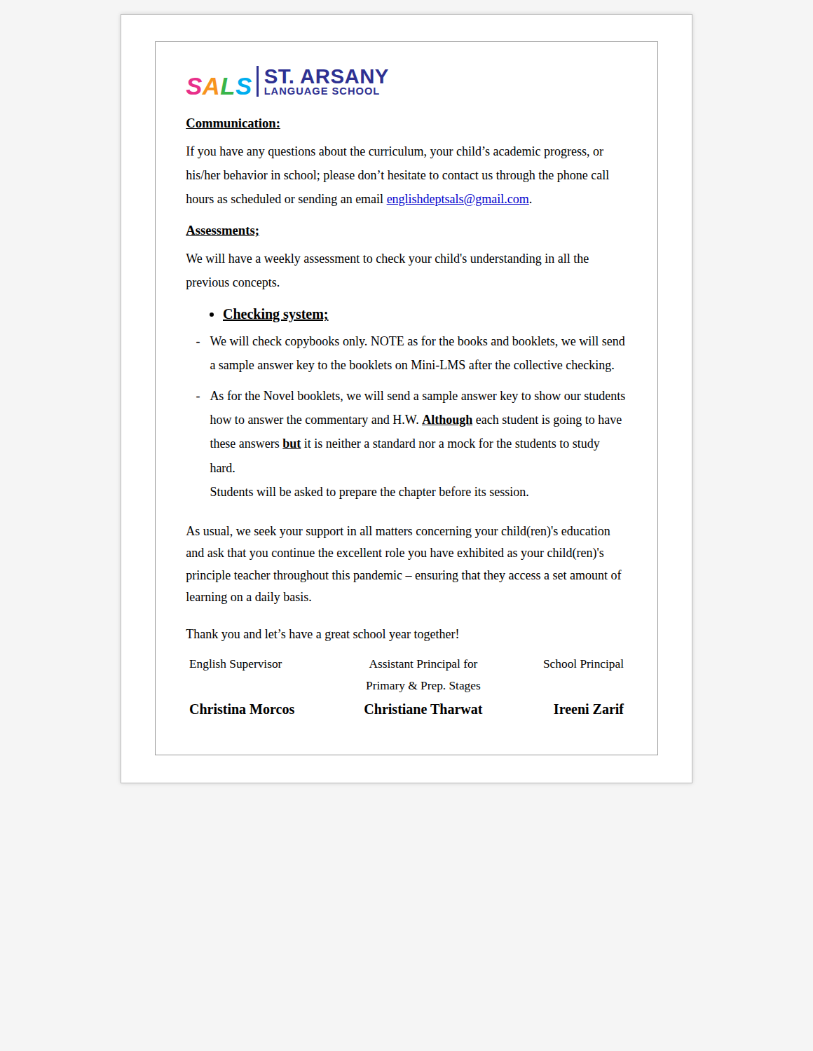SALS ST. ARSANY LANGUAGE SCHOOL
Communication:
If you have any questions about the curriculum, your child’s academic progress, or his/her behavior in school; please don’t hesitate to contact us through the phone call hours as scheduled or sending an email englishdeptsals@gmail.com.
Assessments;
We will have a weekly assessment to check your child's understanding in all the previous concepts.
Checking system;
We will check copybooks only. NOTE as for the books and booklets, we will send a sample answer key to the booklets on Mini-LMS after the collective checking.
As for the Novel booklets, we will send a sample answer key to show our students how to answer the commentary and H.W. Although each student is going to have these answers but it is neither a standard nor a mock for the students to study hard. Students will be asked to prepare the chapter before its session.
As usual, we seek your support in all matters concerning your child(ren)'s education and ask that you continue the excellent role you have exhibited as your child(ren)'s principle teacher throughout this pandemic – ensuring that they access a set amount of learning on a daily basis.
Thank you and let’s have a great school year together!
| English Supervisor | Assistant Principal for | School Principal |
| | Primary & Prep. Stages | |
| Christina Morcos | Christiane Tharwat | Ireeni Zarif |